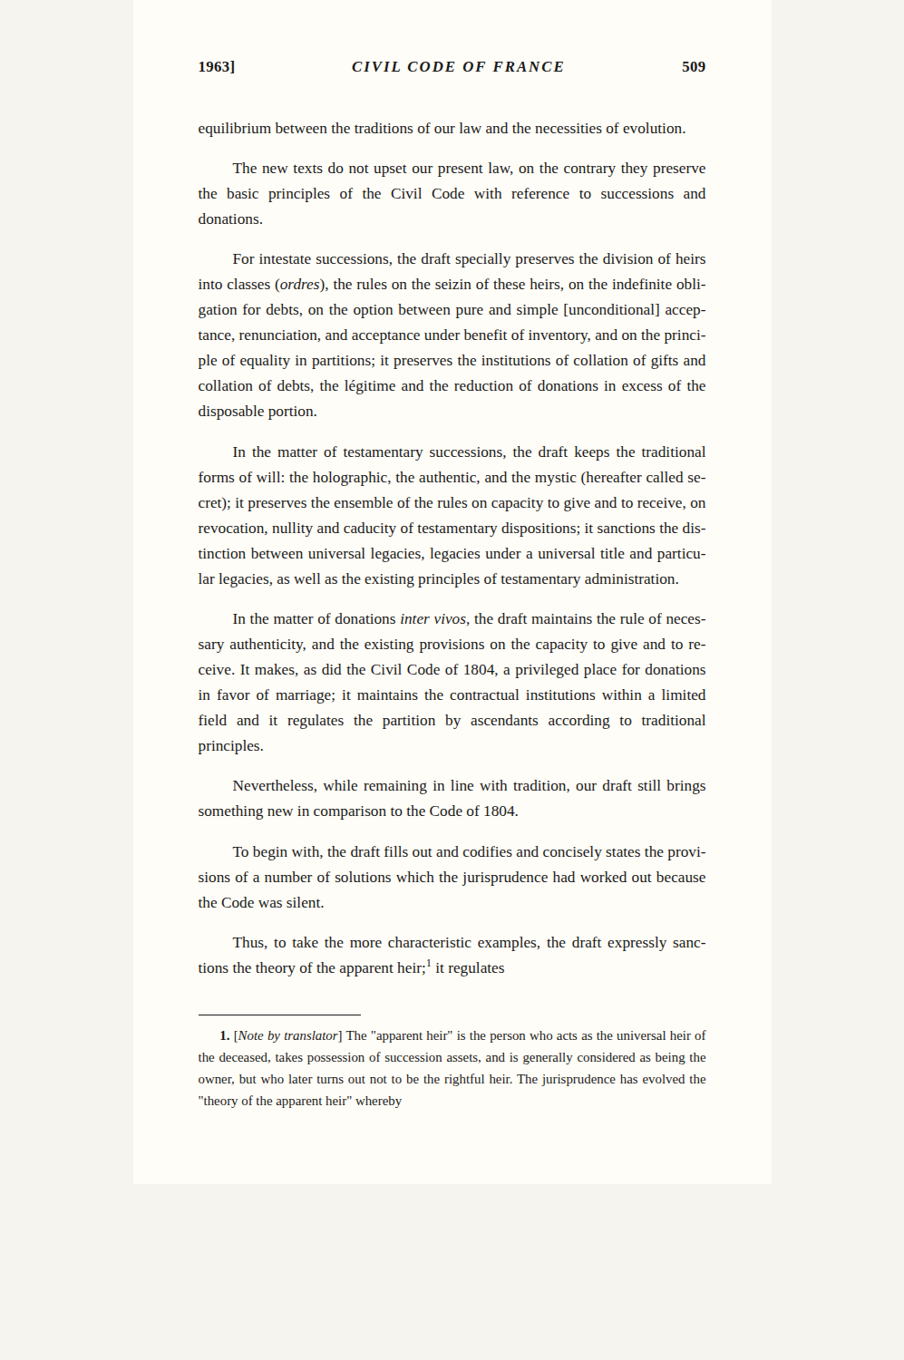1963] Civil Code of France 509
equilibrium between the traditions of our law and the necessities of evolution.
The new texts do not upset our present law, on the contrary they preserve the basic principles of the Civil Code with reference to successions and donations.
For intestate successions, the draft specially preserves the division of heirs into classes (ordres), the rules on the seizin of these heirs, on the indefinite obligation for debts, on the option between pure and simple [unconditional] acceptance, renunciation, and acceptance under benefit of inventory, and on the principle of equality in partitions; it preserves the institutions of collation of gifts and collation of debts, the légitime and the reduction of donations in excess of the disposable portion.
In the matter of testamentary successions, the draft keeps the traditional forms of will: the holographic, the authentic, and the mystic (hereafter called secret); it preserves the ensemble of the rules on capacity to give and to receive, on revocation, nullity and caducity of testamentary dispositions; it sanctions the distinction between universal legacies, legacies under a universal title and particular legacies, as well as the existing principles of testamentary administration.
In the matter of donations inter vivos, the draft maintains the rule of necessary authenticity, and the existing provisions on the capacity to give and to receive. It makes, as did the Civil Code of 1804, a privileged place for donations in favor of marriage; it maintains the contractual institutions within a limited field and it regulates the partition by ascendants according to traditional principles.
Nevertheless, while remaining in line with tradition, our draft still brings something new in comparison to the Code of 1804.
To begin with, the draft fills out and codifies and concisely states the provisions of a number of solutions which the jurisprudence had worked out because the Code was silent.
Thus, to take the more characteristic examples, the draft expressly sanctions the theory of the apparent heir;1 it regulates
1. [Note by translator] The "apparent heir" is the person who acts as the universal heir of the deceased, takes possession of succession assets, and is generally considered as being the owner, but who later turns out not to be the rightful heir. The jurisprudence has evolved the "theory of the apparent heir" whereby